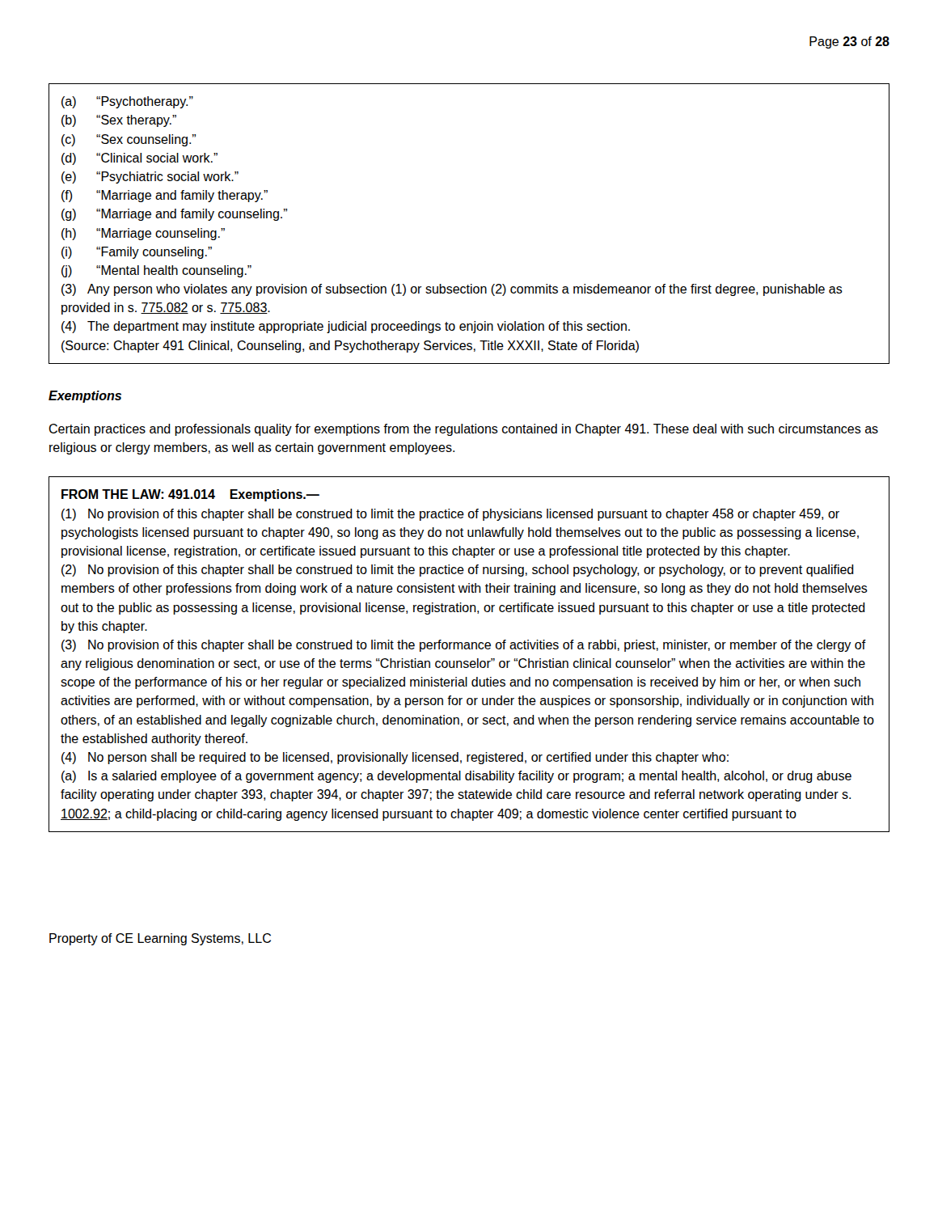Page 23 of 28
(a) “Psychotherapy.”
(b) “Sex therapy.”
(c) “Sex counseling.”
(d) “Clinical social work.”
(e) “Psychiatric social work.”
(f) “Marriage and family therapy.”
(g) “Marriage and family counseling.”
(h) “Marriage counseling.”
(i) “Family counseling.”
(j) “Mental health counseling.”
(3) Any person who violates any provision of subsection (1) or subsection (2) commits a misdemeanor of the first degree, punishable as provided in s. 775.082 or s. 775.083.
(4) The department may institute appropriate judicial proceedings to enjoin violation of this section.
(Source: Chapter 491 Clinical, Counseling, and Psychotherapy Services, Title XXXII, State of Florida)
Exemptions
Certain practices and professionals quality for exemptions from the regulations contained in Chapter 491. These deal with such circumstances as religious or clergy members, as well as certain government employees.
FROM THE LAW: 491.014 Exemptions.—
(1) No provision of this chapter shall be construed to limit the practice of physicians licensed pursuant to chapter 458 or chapter 459, or psychologists licensed pursuant to chapter 490, so long as they do not unlawfully hold themselves out to the public as possessing a license, provisional license, registration, or certificate issued pursuant to this chapter or use a professional title protected by this chapter.
(2) No provision of this chapter shall be construed to limit the practice of nursing, school psychology, or psychology, or to prevent qualified members of other professions from doing work of a nature consistent with their training and licensure, so long as they do not hold themselves out to the public as possessing a license, provisional license, registration, or certificate issued pursuant to this chapter or use a title protected by this chapter.
(3) No provision of this chapter shall be construed to limit the performance of activities of a rabbi, priest, minister, or member of the clergy of any religious denomination or sect, or use of the terms “Christian counselor” or “Christian clinical counselor” when the activities are within the scope of the performance of his or her regular or specialized ministerial duties and no compensation is received by him or her, or when such activities are performed, with or without compensation, by a person for or under the auspices or sponsorship, individually or in conjunction with others, of an established and legally cognizable church, denomination, or sect, and when the person rendering service remains accountable to the established authority thereof.
(4) No person shall be required to be licensed, provisionally licensed, registered, or certified under this chapter who:
(a) Is a salaried employee of a government agency; a developmental disability facility or program; a mental health, alcohol, or drug abuse facility operating under chapter 393, chapter 394, or chapter 397; the statewide child care resource and referral network operating under s. 1002.92; a child-placing or child-caring agency licensed pursuant to chapter 409; a domestic violence center certified pursuant to
Property of CE Learning Systems, LLC